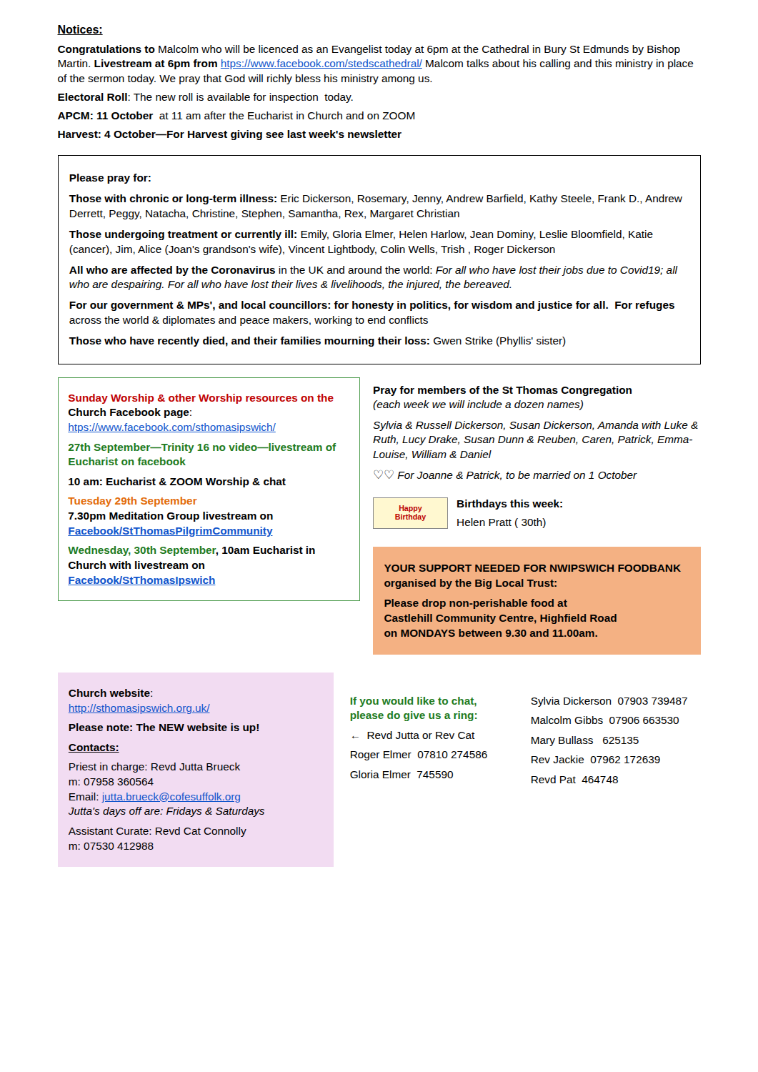Notices:
Congratulations to Malcolm who will be licenced as an Evangelist today at 6pm at the Cathedral in Bury St Edmunds by Bishop Martin. Livestream at 6pm from htps://www.facebook.com/stedscathedral/ Malcom talks about his calling and this ministry in place of the sermon today. We pray that God will richly bless his ministry among us.
Electoral Roll: The new roll is available for inspection today.
APCM: 11 October at 11 am after the Eucharist in Church and on ZOOM
Harvest: 4 October—For Harvest giving see last week's newsletter
Please pray for:
Those with chronic or long-term illness: Eric Dickerson, Rosemary, Jenny, Andrew Barfield, Kathy Steele, Frank D., Andrew Derrett, Peggy, Natacha, Christine, Stephen, Samantha, Rex, Margaret Christian
Those undergoing treatment or currently ill: Emily, Gloria Elmer, Helen Harlow, Jean Dominy, Leslie Bloomfield, Katie (cancer), Jim, Alice (Joan's grandson's wife), Vincent Lightbody, Colin Wells, Trish , Roger Dickerson
All who are affected by the Coronavirus in the UK and around the world: For all who have lost their jobs due to Covid19; all who are despairing. For all who have lost their lives & livelihoods, the injured, the bereaved.
For our government & MPs', and local councillors: for honesty in politics, for wisdom and justice for all. For refuges across the world & diplomates and peace makers, working to end conflicts
Those who have recently died, and their families mourning their loss: Gwen Strike (Phyllis' sister)
Sunday Worship & other Worship resources on the Church Facebook page: htps://www.facebook.com/sthomasipswich/
27th September—Trinity 16 no video—livestream of Eucharist on facebook
10 am: Eucharist & ZOOM Worship & chat
Tuesday 29th September
7.30pm Meditation Group livestream on Facebook/StThomasPilgrimCommunity
Wednesday, 30th September, 10am Eucharist in Church with livestream on Facebook/StThomasIpswich
Pray for members of the St Thomas Congregation
(each week we will include a dozen names)
Sylvia & Russell Dickerson, Susan Dickerson, Amanda with Luke & Ruth, Lucy Drake, Susan Dunn & Reuben, Caren, Patrick, Emma-Louise, William & Daniel
♡♡ For Joanne & Patrick, to be married on 1 October
Happy
Birthday
Birthdays this week:
Helen Pratt ( 30th)
YOUR SUPPORT NEEDED FOR NWIPSWICH FOODBANK organised by the Big Local Trust:
Please drop non-perishable food at
Castlehill Community Centre, Highfield Road
on MONDAYS between 9.30 and 11.00am.
Church website:
http://sthomasipswich.org.uk/
Please note: The NEW website is up!
Contacts:
Priest in charge: Revd Jutta Brueck
m: 07958 360564
Email: jutta.brueck@cofesuffolk.org
Jutta's days off are: Fridays & Saturdays
Assistant Curate: Revd Cat Connolly
m: 07530 412988
If you would like to chat,
please do give us a ring:
← Revd Jutta or Rev Cat
Roger Elmer 07810 274586
Gloria Elmer 745590
Sylvia Dickerson 07903 739487
Malcolm Gibbs 07906 663530
Mary Bullass 625135
Rev Jackie 07962 172639
Revd Pat 464748